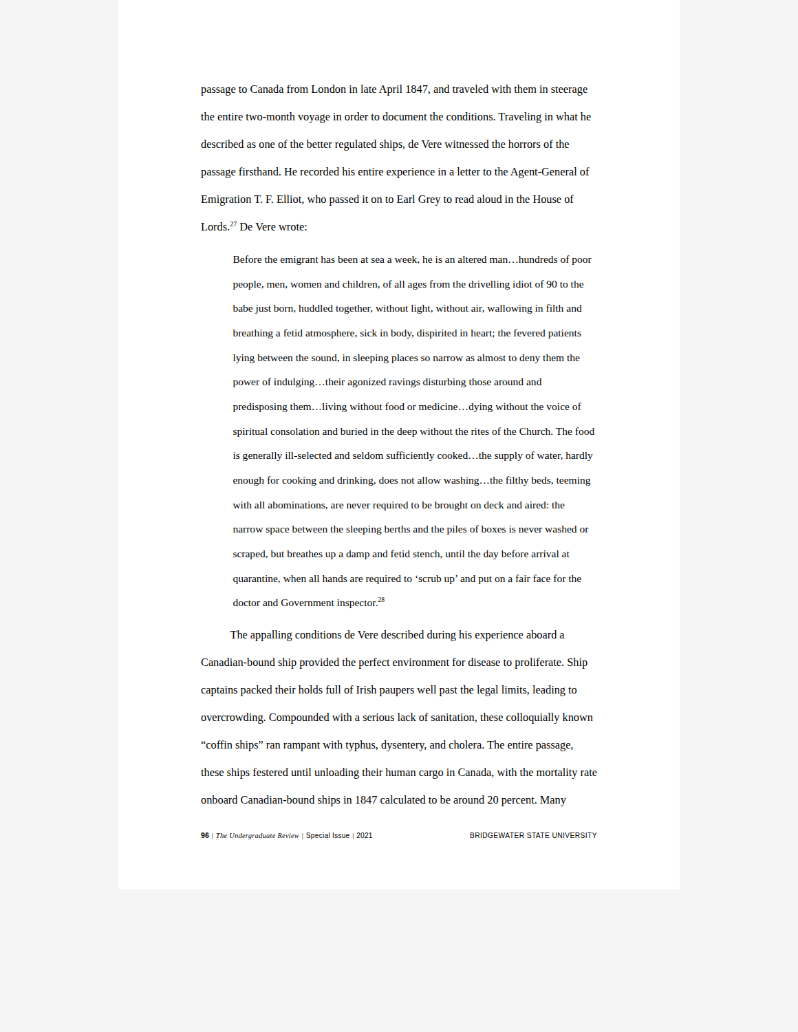passage to Canada from London in late April 1847, and traveled with them in steerage the entire two-month voyage in order to document the conditions. Traveling in what he described as one of the better regulated ships, de Vere witnessed the horrors of the passage firsthand. He recorded his entire experience in a letter to the Agent-General of Emigration T. F. Elliot, who passed it on to Earl Grey to read aloud in the House of Lords.27 De Vere wrote:
Before the emigrant has been at sea a week, he is an altered man…hundreds of poor people, men, women and children, of all ages from the drivelling idiot of 90 to the babe just born, huddled together, without light, without air, wallowing in filth and breathing a fetid atmosphere, sick in body, dispirited in heart; the fevered patients lying between the sound, in sleeping places so narrow as almost to deny them the power of indulging…their agonized ravings disturbing those around and predisposing them…living without food or medicine…dying without the voice of spiritual consolation and buried in the deep without the rites of the Church. The food is generally ill-selected and seldom sufficiently cooked…the supply of water, hardly enough for cooking and drinking, does not allow washing…the filthy beds, teeming with all abominations, are never required to be brought on deck and aired: the narrow space between the sleeping berths and the piles of boxes is never washed or scraped, but breathes up a damp and fetid stench, until the day before arrival at quarantine, when all hands are required to ‘scrub up’ and put on a fair face for the doctor and Government inspector.28
The appalling conditions de Vere described during his experience aboard a Canadian-bound ship provided the perfect environment for disease to proliferate. Ship captains packed their holds full of Irish paupers well past the legal limits, leading to overcrowding. Compounded with a serious lack of sanitation, these colloquially known “coffin ships” ran rampant with typhus, dysentery, and cholera. The entire passage, these ships festered until unloading their human cargo in Canada, with the mortality rate onboard Canadian-bound ships in 1847 calculated to be around 20 percent. Many
96|The Undergraduate Review|Special Issue|2021
BRIDGEWATER STATE UNIVERSITY